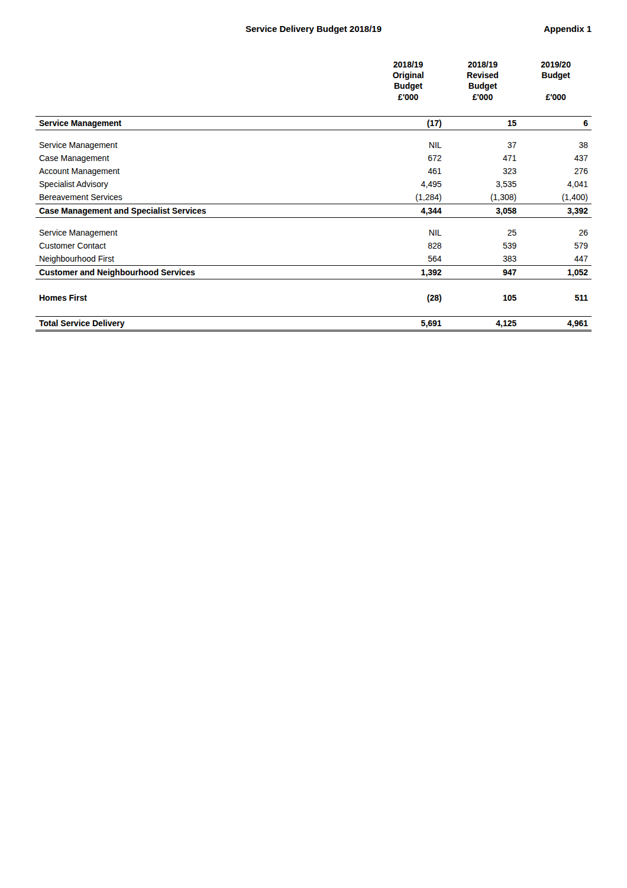Service Delivery Budget 2018/19
Appendix 1
| | 2018/19 Original Budget £'000 | 2018/19 Revised Budget £'000 | 2019/20 Budget £'000 |
| --- | --- | --- | --- |
| Service Management | (17) | 15 | 6 |
| Service Management | NIL | 37 | 38 |
| Case Management | 672 | 471 | 437 |
| Account Management | 461 | 323 | 276 |
| Specialist Advisory | 4,495 | 3,535 | 4,041 |
| Bereavement Services | (1,284) | (1,308) | (1,400) |
| Case Management and Specialist Services | 4,344 | 3,058 | 3,392 |
| Service Management | NIL | 25 | 26 |
| Customer Contact | 828 | 539 | 579 |
| Neighbourhood First | 564 | 383 | 447 |
| Customer and Neighbourhood Services | 1,392 | 947 | 1,052 |
| Homes First | (28) | 105 | 511 |
| Total Service Delivery | 5,691 | 4,125 | 4,961 |